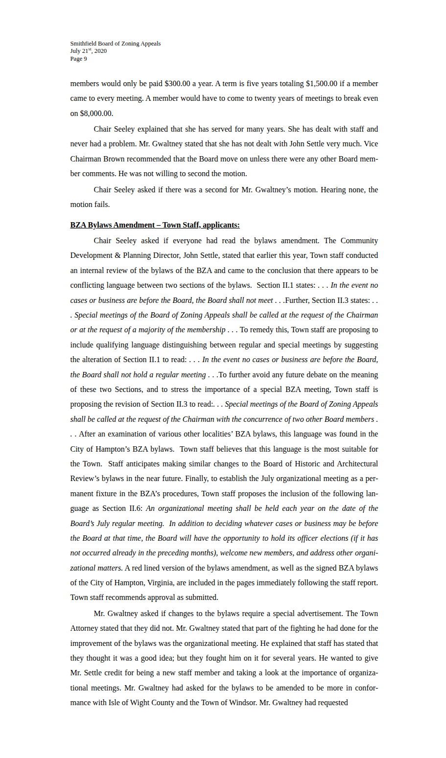Smithfield Board of Zoning Appeals
July 21st, 2020
Page 9
members would only be paid $300.00 a year. A term is five years totaling $1,500.00 if a member came to every meeting. A member would have to come to twenty years of meetings to break even on $8,000.00.
Chair Seeley explained that she has served for many years. She has dealt with staff and never had a problem. Mr. Gwaltney stated that she has not dealt with John Settle very much. Vice Chairman Brown recommended that the Board move on unless there were any other Board member comments. He was not willing to second the motion.
Chair Seeley asked if there was a second for Mr. Gwaltney’s motion. Hearing none, the motion fails.
BZA Bylaws Amendment – Town Staff, applicants:
Chair Seeley asked if everyone had read the bylaws amendment. The Community Development & Planning Director, John Settle, stated that earlier this year, Town staff conducted an internal review of the bylaws of the BZA and came to the conclusion that there appears to be conflicting language between two sections of the bylaws. Section II.1 states: . . . In the event no cases or business are before the Board, the Board shall not meet . . . Further, Section II.3 states: . . . Special meetings of the Board of Zoning Appeals shall be called at the request of the Chairman or at the request of a majority of the membership . . . To remedy this, Town staff are proposing to include qualifying language distinguishing between regular and special meetings by suggesting the alteration of Section II.1 to read: . . . In the event no cases or business are before the Board, the Board shall not hold a regular meeting . . . To further avoid any future debate on the meaning of these two Sections, and to stress the importance of a special BZA meeting, Town staff is proposing the revision of Section II.3 to read:. . . Special meetings of the Board of Zoning Appeals shall be called at the request of the Chairman with the concurrence of two other Board members . . . After an examination of various other localities’ BZA bylaws, this language was found in the City of Hampton’s BZA bylaws. Town staff believes that this language is the most suitable for the Town. Staff anticipates making similar changes to the Board of Historic and Architectural Review’s bylaws in the near future. Finally, to establish the July organizational meeting as a permanent fixture in the BZA’s procedures, Town staff proposes the inclusion of the following language as Section II.6: An organizational meeting shall be held each year on the date of the Board’s July regular meeting. In addition to deciding whatever cases or business may be before the Board at that time, the Board will have the opportunity to hold its officer elections (if it has not occurred already in the preceding months), welcome new members, and address other organizational matters. A red lined version of the bylaws amendment, as well as the signed BZA bylaws of the City of Hampton, Virginia, are included in the pages immediately following the staff report. Town staff recommends approval as submitted.
Mr. Gwaltney asked if changes to the bylaws require a special advertisement. The Town Attorney stated that they did not. Mr. Gwaltney stated that part of the fighting he had done for the improvement of the bylaws was the organizational meeting. He explained that staff has stated that they thought it was a good idea; but they fought him on it for several years. He wanted to give Mr. Settle credit for being a new staff member and taking a look at the importance of organizational meetings. Mr. Gwaltney had asked for the bylaws to be amended to be more in conformance with Isle of Wight County and the Town of Windsor. Mr. Gwaltney had requested